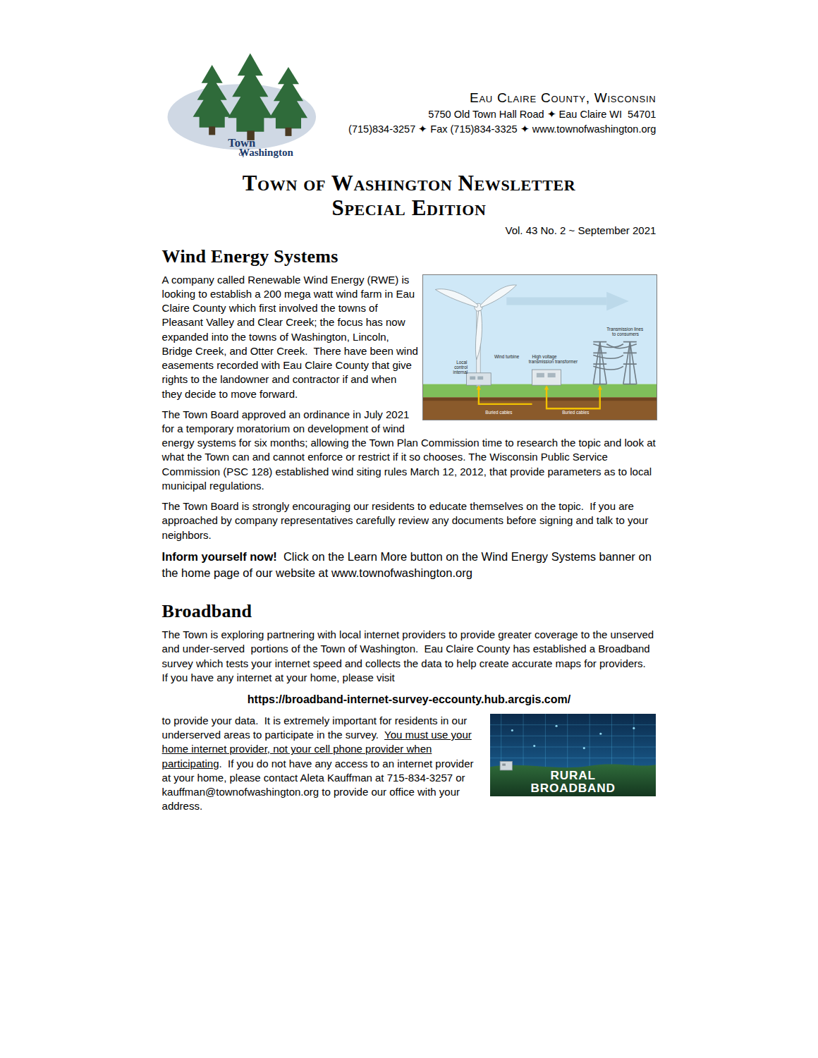Town of Washington
Eau Claire County, Wisconsin
5750 Old Town Hall Road ✦ Eau Claire WI 54701
(715)834-3257 ✦ Fax (715)834-3325 ✦ www.townofwashington.org
Town of Washington Newsletter
Special Edition
Vol. 43 No. 2 ~ September 2021
Wind Energy Systems
Wind turbine Local control internal High voltage transmission transformer Transmission lines to consumers Buried cables Buried cables
A company called Renewable Wind Energy (RWE) is looking to establish a 200 mega watt wind farm in Eau Claire County which first involved the towns of Pleasant Valley and Clear Creek; the focus has now expanded into the towns of Washington, Lincoln, Bridge Creek, and Otter Creek. There have been wind easements recorded with Eau Claire County that give rights to the landowner and contractor if and when they decide to move forward.
The Town Board approved an ordinance in July 2021 for a temporary moratorium on development of wind energy systems for six months; allowing the Town Plan Commission time to research the topic and look at what the Town can and cannot enforce or restrict if it so chooses. The Wisconsin Public Service Commission (PSC 128) established wind siting rules March 12, 2012, that provide parameters as to local municipal regulations.
The Town Board is strongly encouraging our residents to educate themselves on the topic. If you are approached by company representatives carefully review any documents before signing and talk to your neighbors.
Inform yourself now! Click on the Learn More button on the Wind Energy Systems banner on the home page of our website at www.townofwashington.org
Broadband
The Town is exploring partnering with local internet providers to provide greater coverage to the unserved and under-served portions of the Town of Washington. Eau Claire County has established a Broadband survey which tests your internet speed and collects the data to help create accurate maps for providers. If you have any internet at your home, please visit
https://broadband-internet-survey-eccounty.hub.arcgis.com/
to provide your data. It is extremely important for residents in our underserved areas to participate in the survey. You must use your home internet provider, not your cell phone provider when participating. If you do not have any access to an internet provider at your home, please contact Aleta Kauffman at 715-834-3257 or kauffman@townofwashington.org to provide our office with your address.
RURAL BROADBAND